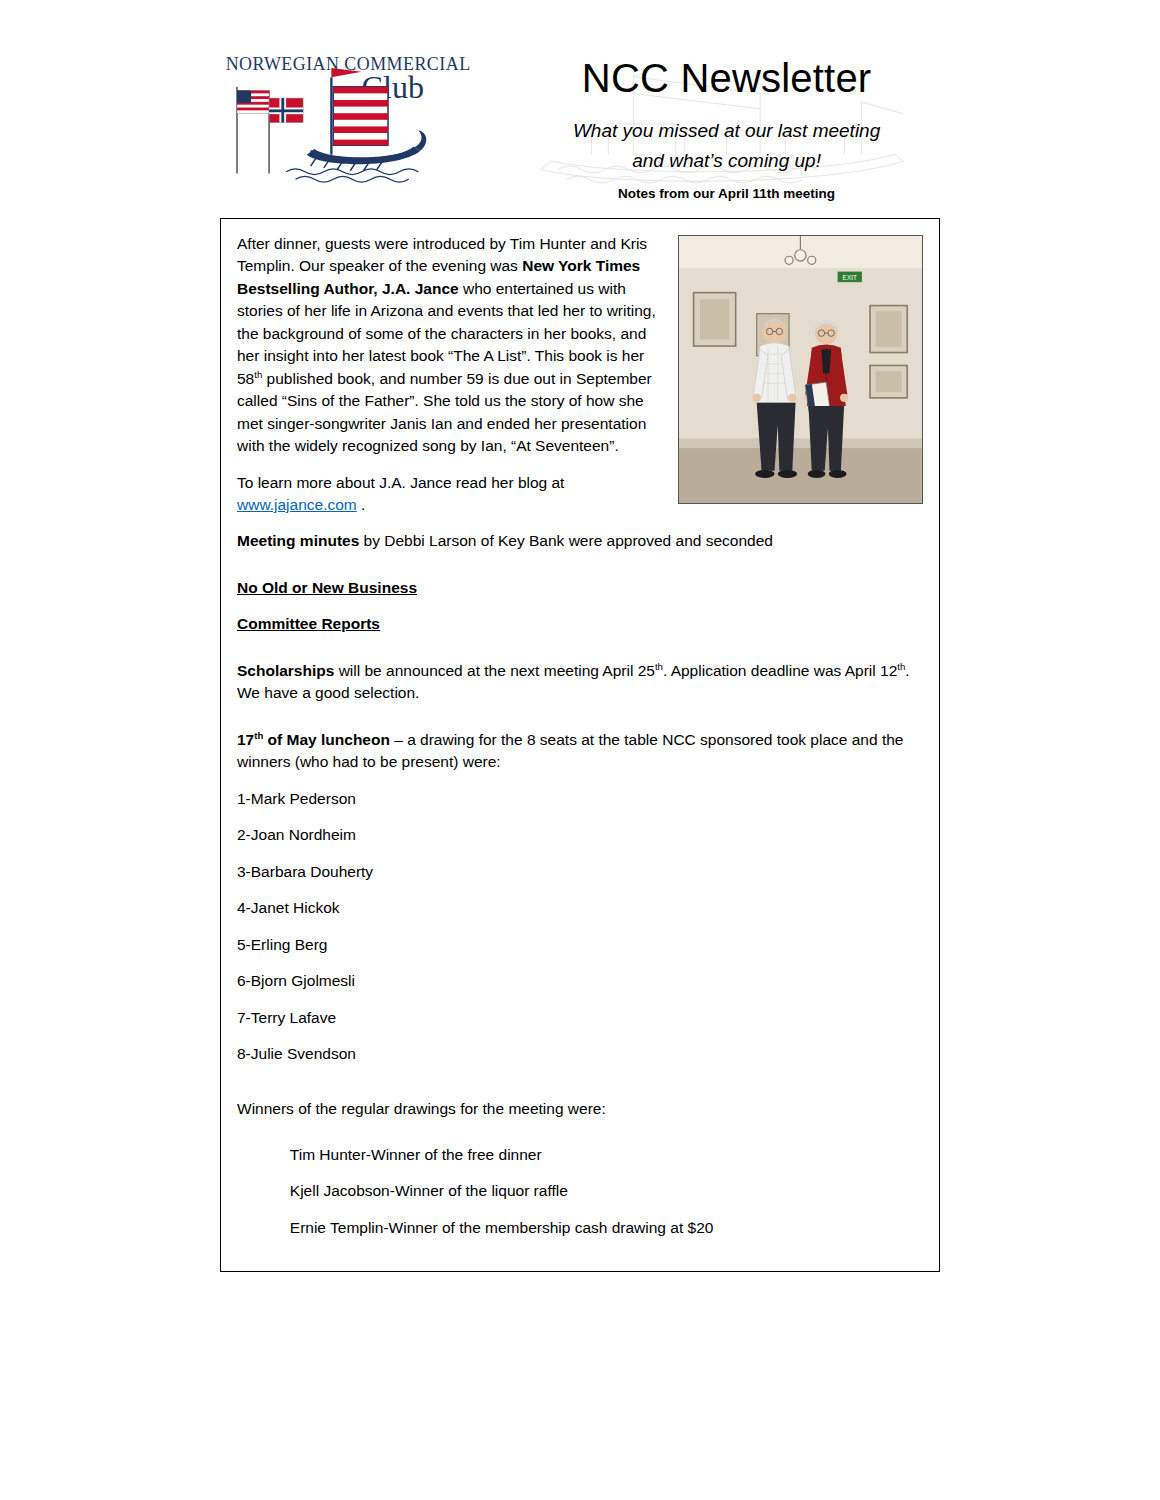NORWEGIAN COMMERCIAL Club
NCC Newsletter
What you missed at our last meeting
and what’s coming up!
Notes from our April 11th meeting
EXIT
After dinner, guests were introduced by Tim Hunter and Kris Templin. Our speaker of the evening was New York Times Bestselling Author, J.A. Jance who entertained us with stories of her life in Arizona and events that led her to writing, the background of some of the characters in her books, and her insight into her latest book “The A List”. This book is her 58th published book, and number 59 is due out in September called “Sins of the Father”. She told us the story of how she met singer-songwriter Janis Ian and ended her presentation with the widely recognized song by Ian, “At Seventeen”.
To learn more about J.A. Jance read her blog at www.jajance.com .
Meeting minutes by Debbi Larson of Key Bank were approved and seconded
No Old or New Business
Committee Reports
Scholarships will be announced at the next meeting April 25th. Application deadline was April 12th. We have a good selection.
17th of May luncheon – a drawing for the 8 seats at the table NCC sponsored took place and the winners (who had to be present) were:
1-Mark Pederson
2-Joan Nordheim
3-Barbara Douherty
4-Janet Hickok
5-Erling Berg
6-Bjorn Gjolmesli
7-Terry Lafave
8-Julie Svendson
Winners of the regular drawings for the meeting were:
Tim Hunter-Winner of the free dinner
Kjell Jacobson-Winner of the liquor raffle
Ernie Templin-Winner of the membership cash drawing at $20